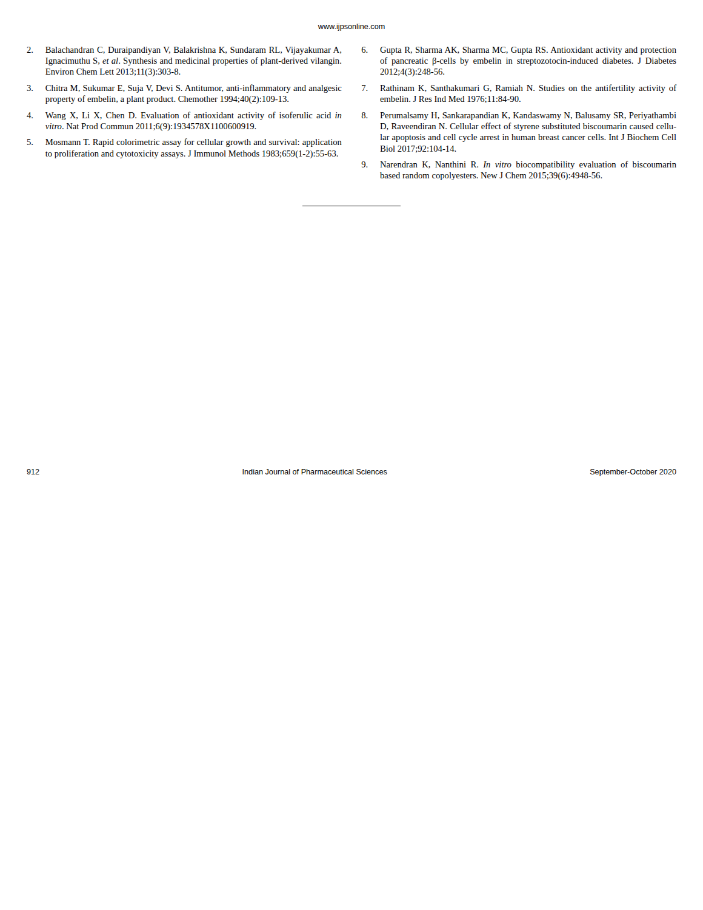www.ijpsonline.com
2. Balachandran C, Duraipandiyan V, Balakrishna K, Sundaram RL, Vijayakumar A, Ignacimuthu S, et al. Synthesis and medicinal properties of plant-derived vilangin. Environ Chem Lett 2013;11(3):303-8.
3. Chitra M, Sukumar E, Suja V, Devi S. Antitumor, anti-inflammatory and analgesic property of embelin, a plant product. Chemother 1994;40(2):109-13.
4. Wang X, Li X, Chen D. Evaluation of antioxidant activity of isoferulic acid in vitro. Nat Prod Commun 2011;6(9):1934578X1100600919.
5. Mosmann T. Rapid colorimetric assay for cellular growth and survival: application to proliferation and cytotoxicity assays. J Immunol Methods 1983;659(1-2):55-63.
6. Gupta R, Sharma AK, Sharma MC, Gupta RS. Antioxidant activity and protection of pancreatic β-cells by embelin in streptozotocin-induced diabetes. J Diabetes 2012;4(3):248-56.
7. Rathinam K, Santhakumari G, Ramiah N. Studies on the antifertility activity of embelin. J Res Ind Med 1976;11:84-90.
8. Perumalsamy H, Sankarapandian K, Kandaswamy N, Balusamy SR, Periyathambi D, Raveendiran N. Cellular effect of styrene substituted biscoumarin caused cellular apoptosis and cell cycle arrest in human breast cancer cells. Int J Biochem Cell Biol 2017;92:104-14.
9. Narendran K, Nanthini R. In vitro biocompatibility evaluation of biscoumarin based random copolyesters. New J Chem 2015;39(6):4948-56.
912
Indian Journal of Pharmaceutical Sciences
September-October 2020